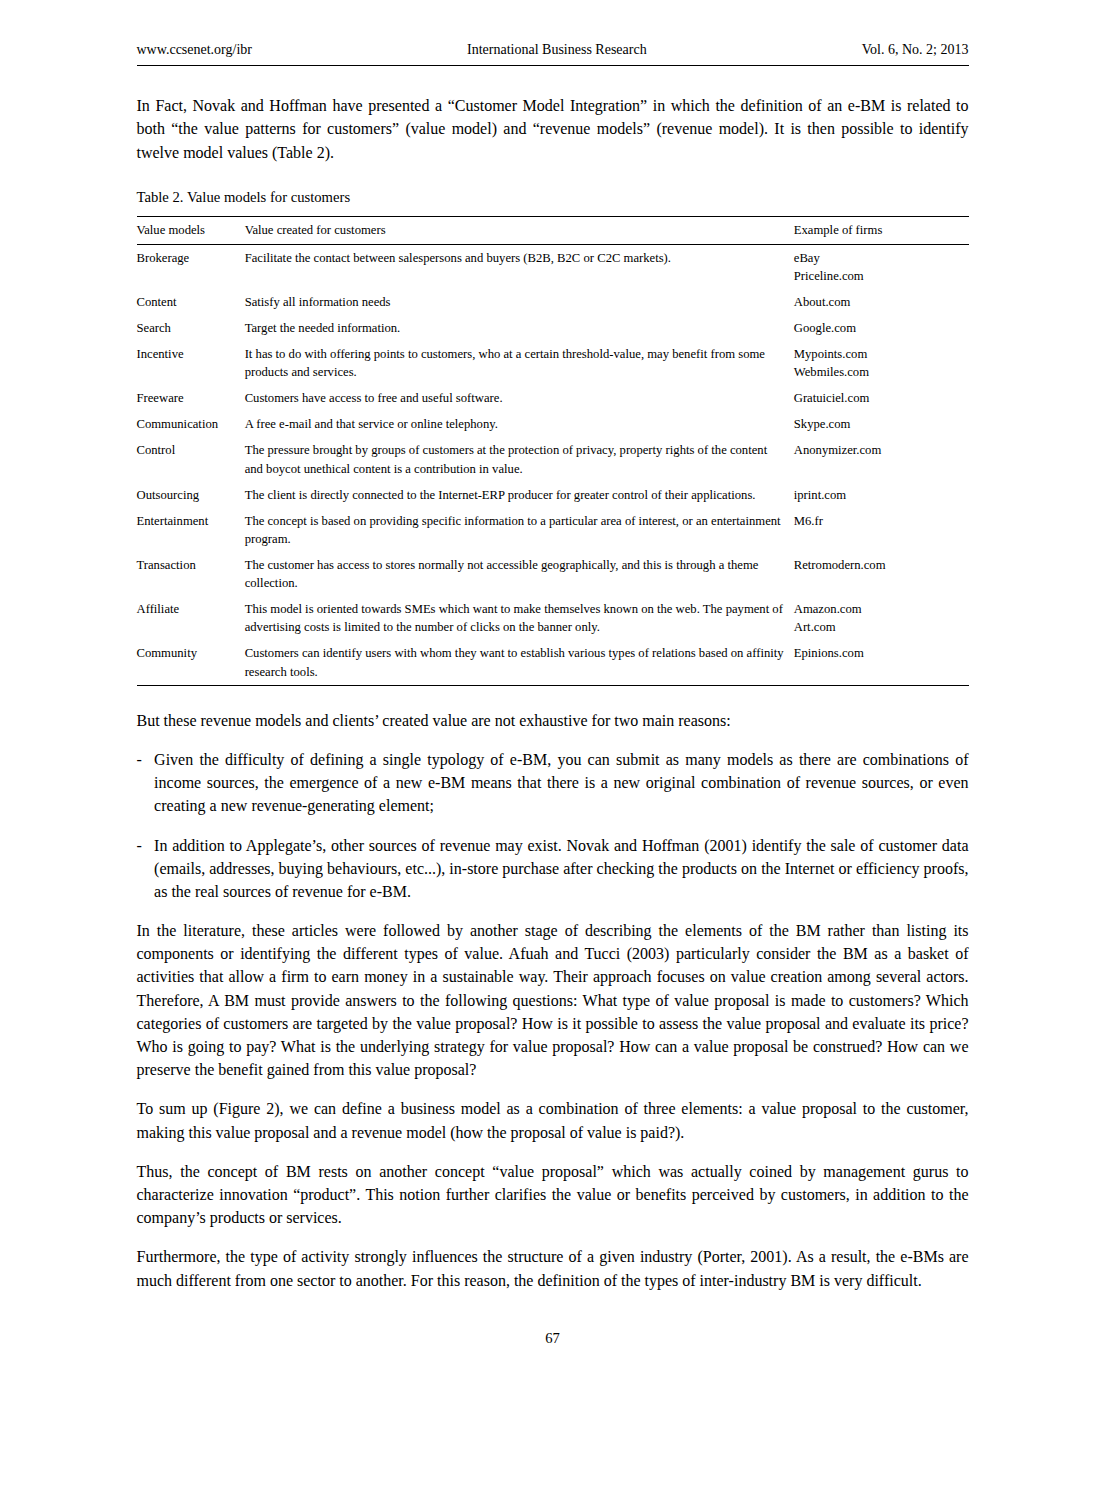www.ccsenet.org/ibr International Business Research Vol. 6, No. 2; 2013
In Fact, Novak and Hoffman have presented a “Customer Model Integration” in which the definition of an e-BM is related to both “the value patterns for customers” (value model) and “revenue models” (revenue model). It is then possible to identify twelve model values (Table 2).
Table 2. Value models for customers
| Value models | Value created for customers | Example of firms |
| --- | --- | --- |
| Brokerage | Facilitate the contact between salespersons and buyers (B2B, B2C or C2C markets). | eBay Priceline.com |
| Content | Satisfy all information needs | About.com |
| Search | Target the needed information. | Google.com |
| Incentive | It has to do with offering points to customers, who at a certain threshold-value, may benefit from some products and services. | Mypoints.com Webmiles.com |
| Freeware | Customers have access to free and useful software. | Gratuiciel.com |
| Communication | A free e-mail and that service or online telephony. | Skype.com |
| Control | The pressure brought by groups of customers at the protection of privacy, property rights of the content and boycot unethical content is a contribution in value. | Anonymizer.com |
| Outsourcing | The client is directly connected to the Internet-ERP producer for greater control of their applications. | iprint.com |
| Entertainment | The concept is based on providing specific information to a particular area of interest, or an entertainment program. | M6.fr |
| Transaction | The customer has access to stores normally not accessible geographically, and this is through a theme collection. | Retromodern.com |
| Affiliate | This model is oriented towards SMEs which want to make themselves known on the web. The payment of advertising costs is limited to the number of clicks on the banner only. | Amazon.com Art.com |
| Community | Customers can identify users with whom they want to establish various types of relations based on affinity research tools. | Epinions.com |
But these revenue models and clients’ created value are not exhaustive for two main reasons:
Given the difficulty of defining a single typology of e-BM, you can submit as many models as there are combinations of income sources, the emergence of a new e-BM means that there is a new original combination of revenue sources, or even creating a new revenue-generating element;
In addition to Applegate’s, other sources of revenue may exist. Novak and Hoffman (2001) identify the sale of customer data (emails, addresses, buying behaviours, etc...), in-store purchase after checking the products on the Internet or efficiency proofs, as the real sources of revenue for e-BM.
In the literature, these articles were followed by another stage of describing the elements of the BM rather than listing its components or identifying the different types of value. Afuah and Tucci (2003) particularly consider the BM as a basket of activities that allow a firm to earn money in a sustainable way. Their approach focuses on value creation among several actors. Therefore, A BM must provide answers to the following questions: What type of value proposal is made to customers? Which categories of customers are targeted by the value proposal? How is it possible to assess the value proposal and evaluate its price? Who is going to pay? What is the underlying strategy for value proposal? How can a value proposal be construed? How can we preserve the benefit gained from this value proposal?
To sum up (Figure 2), we can define a business model as a combination of three elements: a value proposal to the customer, making this value proposal and a revenue model (how the proposal of value is paid?).
Thus, the concept of BM rests on another concept “value proposal” which was actually coined by management gurus to characterize innovation “product”. This notion further clarifies the value or benefits perceived by customers, in addition to the company’s products or services.
Furthermore, the type of activity strongly influences the structure of a given industry (Porter, 2001). As a result, the e-BMs are much different from one sector to another. For this reason, the definition of the types of inter-industry BM is very difficult.
67